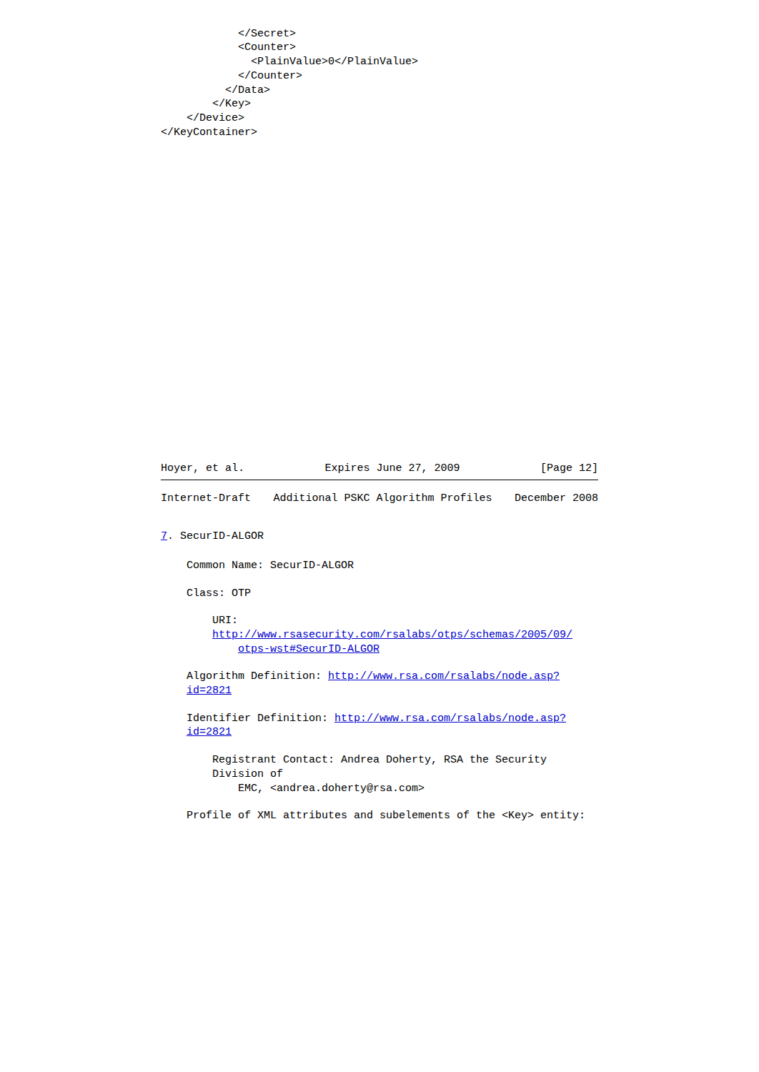</Secret>
            <Counter>
              <PlainValue>0</PlainValue>
            </Counter>
          </Data>
        </Key>
    </Device>
</KeyContainer>
Hoyer, et al. Expires June 27, 2009[Page 12]
Internet-Draft Additional PSKC Algorithm Profiles December 2008
7. SecurID-ALGOR
Common Name: SecurID-ALGOR
Class: OTP
URI: http://www.rsasecurity.com/rsalabs/otps/schemas/2005/09/
otps-wst#SecurID-ALGOR
Algorithm Definition: http://www.rsa.com/rsalabs/node.asp?id=2821
Identifier Definition: http://www.rsa.com/rsalabs/node.asp?id=2821
Registrant Contact: Andrea Doherty, RSA the Security Division of
EMC, <andrea.doherty@rsa.com>
Profile of XML attributes and subelements of the <Key> entity: